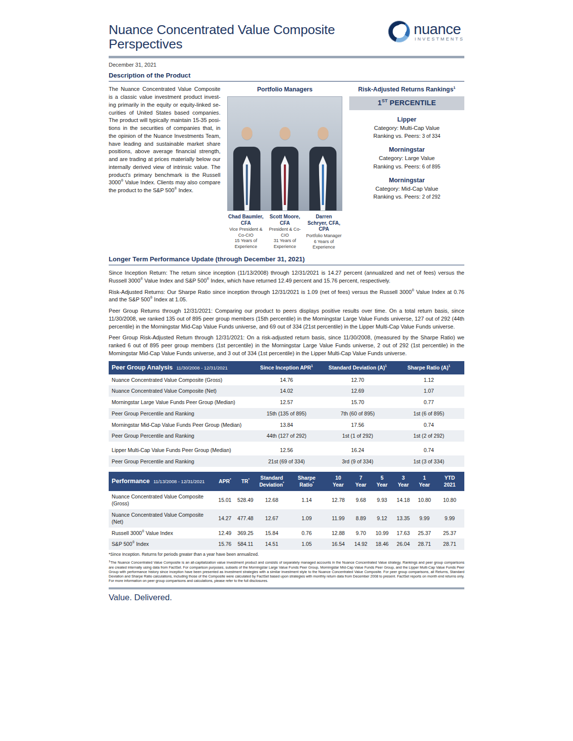Nuance Concentrated Value Composite Perspectives
nuance INVESTMENTS
December 31, 2021
Description of the Product
The Nuance Concentrated Value Composite is a classic value investment product investing primarily in the equity or equity-linked securities of United States based companies. The product will typically maintain 15-35 positions in the securities of companies that, in the opinion of the Nuance Investments Team, have leading and sustainable market share positions, above average financial strength, and are trading at prices materially below our internally derived view of intrinsic value. The product's primary benchmark is the Russell 3000® Value Index. Clients may also compare the product to the S&P 500® Index.
Portfolio Managers
Chad Baumler, CFA Vice President & Co-CIO 15 Years of Experience
Scott Moore, CFA President & Co-CIO 31 Years of Experience
Darren Schryer, CFA, CPA Portfolio Manager 6 Years of Experience
Risk-Adjusted Returns Rankings1
1ST PERCENTILE
Lipper
Category: Multi-Cap Value
Ranking vs. Peers: 3 of 334
Morningstar
Category: Large Value
Ranking vs. Peers: 6 of 895
Morningstar
Category: Mid-Cap Value
Ranking vs. Peers: 2 of 292
Longer Term Performance Update (through December 31, 2021)
Since Inception Return: The return since inception (11/13/2008) through 12/31/2021 is 14.27 percent (annualized and net of fees) versus the Russell 3000® Value Index and S&P 500® Index, which have returned 12.49 percent and 15.76 percent, respectively.
Risk-Adjusted Returns: Our Sharpe Ratio since inception through 12/31/2021 is 1.09 (net of fees) versus the Russell 3000® Value Index at 0.76 and the S&P 500® Index at 1.05.
Peer Group Returns through 12/31/2021: Comparing our product to peers displays positive results over time. On a total return basis, since 11/30/2008, we ranked 135 out of 895 peer group members (15th percentile) in the Morningstar Large Value Funds universe, 127 out of 292 (44th percentile) in the Morningstar Mid-Cap Value Funds universe, and 69 out of 334 (21st percentile) in the Lipper Multi-Cap Value Funds universe.
Peer Group Risk-Adjusted Return through 12/31/2021: On a risk-adjusted return basis, since 11/30/2008, (measured by the Sharpe Ratio) we ranked 6 out of 895 peer group members (1st percentile) in the Morningstar Large Value Funds universe, 2 out of 292 (1st percentile) in the Morningstar Mid-Cap Value Funds universe, and 3 out of 334 (1st percentile) in the Lipper Multi-Cap Value Funds universe.
| Peer Group Analysis 11/30/2008 - 12/31/2021 | Since Inception APR 1 | Standard Deviation (A) 1 | Sharpe Ratio (A) 1 |
| --- | --- | --- | --- |
| Nuance Concentrated Value Composite (Gross) | 14.76 | 12.70 | 1.12 |
| Nuance Concentrated Value Composite (Net) | 14.02 | 12.69 | 1.07 |
| Morningstar Large Value Funds Peer Group (Median) | 12.57 | 15.70 | 0.77 |
| Peer Group Percentile and Ranking | 15th (135 of 895) | 7th (60 of 895) | 1st (6 of 895) |
| Morningstar Mid-Cap Value Funds Peer Group (Median) | 13.84 | 17.56 | 0.74 |
| Peer Group Percentile and Ranking | 44th (127 of 292) | 1st (1 of 292) | 1st (2 of 292) |
| Lipper Multi-Cap Value Funds Peer Group (Median) | 12.56 | 16.24 | 0.74 |
| Peer Group Percentile and Ranking | 21st (69 of 334) | 3rd (9 of 334) | 1st (3 of 334) |
| Performance 11/13/2008 - 12/31/2021 | APR * | TR * | Standard Deviation * | Sharpe Ratio * | 10 Year | 7 Year | 5 Year | 3 Year | 1 Year | YTD 2021 |
| --- | --- | --- | --- | --- | --- | --- | --- | --- | --- | --- |
| Nuance Concentrated Value Composite (Gross) | 15.01 | 528.49 | 12.68 | 1.14 | 12.78 | 9.68 | 9.93 | 14.18 | 10.80 | 10.80 |
| Nuance Concentrated Value Composite (Net) | 14.27 | 477.48 | 12.67 | 1.09 | 11.99 | 8.89 | 9.12 | 13.35 | 9.99 | 9.99 |
| Russell 3000 ® Value Index | 12.49 | 369.25 | 15.84 | 0.76 | 12.88 | 9.70 | 10.99 | 17.63 | 25.37 | 25.37 |
| S&P 500 ® Index | 15.76 | 584.11 | 14.51 | 1.05 | 16.54 | 14.92 | 18.46 | 26.04 | 28.71 | 28.71 |
*Since Inception. Returns for periods greater than a year have been annualized.
1The Nuance Concentrated Value Composite is an all-capitalization value investment product and consists of separately managed accounts in the Nuance Concentrated Value strategy. Rankings and peer group comparisons are created internally using data from FactSet. For comparison purposes, subsets of the Morningstar Large Value Funds Peer Group, Morningstar Mid-Cap Value Funds Peer Group, and the Lipper Multi-Cap Value Funds Peer Group with performance history since inception have been presented as investment strategies with a similar investment style to the Nuance Concentrated Value Composite. For peer group comparisons, all Returns, Standard Deviation and Sharpe Ratio calculations, including those of the Composite were calculated by FactSet based upon strategies with monthly return data from December 2008 to present. FactSet reports on month end returns only. For more information on peer group comparisons and calculations, please refer to the full disclosures.
Value. Delivered.